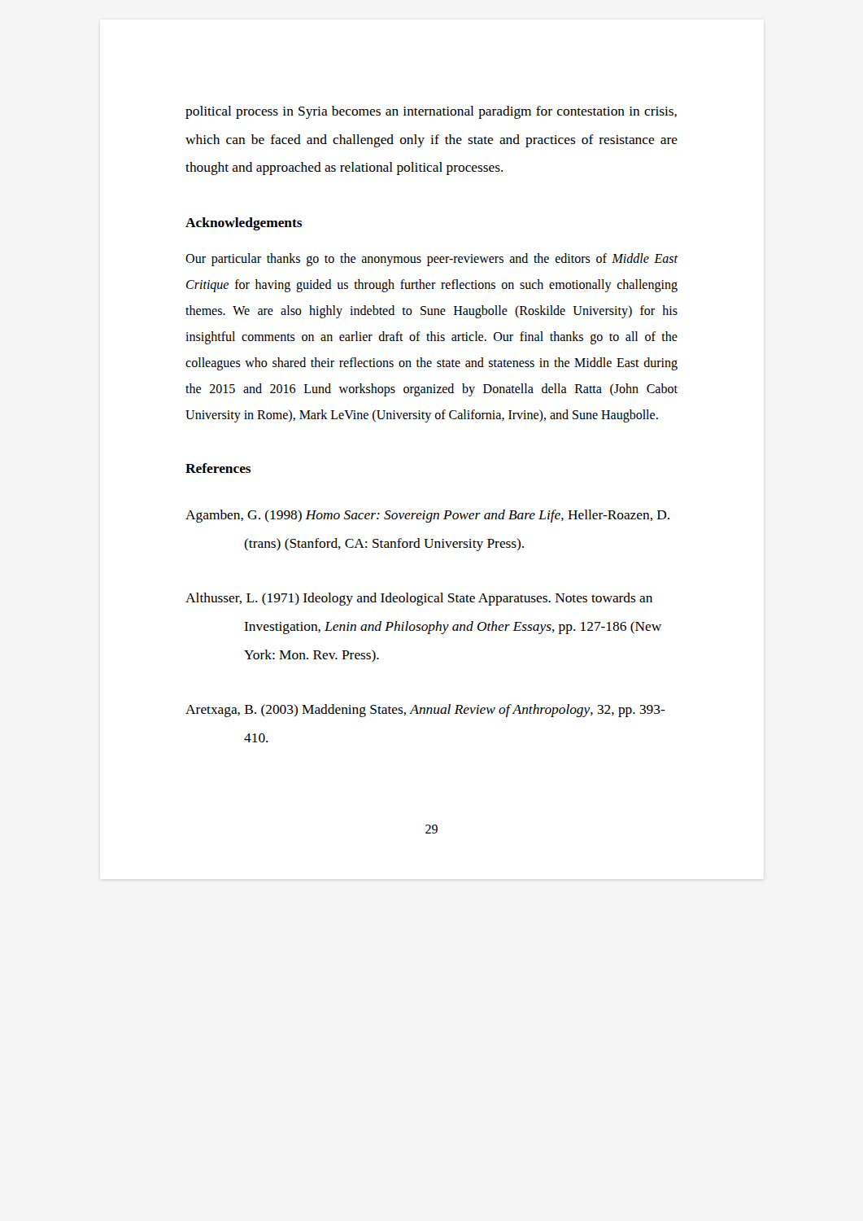political process in Syria becomes an international paradigm for contestation in crisis, which can be faced and challenged only if the state and practices of resistance are thought and approached as relational political processes.
Acknowledgements
Our particular thanks go to the anonymous peer-reviewers and the editors of Middle East Critique for having guided us through further reflections on such emotionally challenging themes. We are also highly indebted to Sune Haugbolle (Roskilde University) for his insightful comments on an earlier draft of this article. Our final thanks go to all of the colleagues who shared their reflections on the state and stateness in the Middle East during the 2015 and 2016 Lund workshops organized by Donatella della Ratta (John Cabot University in Rome), Mark LeVine (University of California, Irvine), and Sune Haugbolle.
References
Agamben, G. (1998) Homo Sacer: Sovereign Power and Bare Life, Heller-Roazen, D. (trans) (Stanford, CA: Stanford University Press).
Althusser, L. (1971) Ideology and Ideological State Apparatuses. Notes towards an Investigation, Lenin and Philosophy and Other Essays, pp. 127-186 (New York: Mon. Rev. Press).
Aretxaga, B. (2003) Maddening States, Annual Review of Anthropology, 32, pp. 393-410.
29